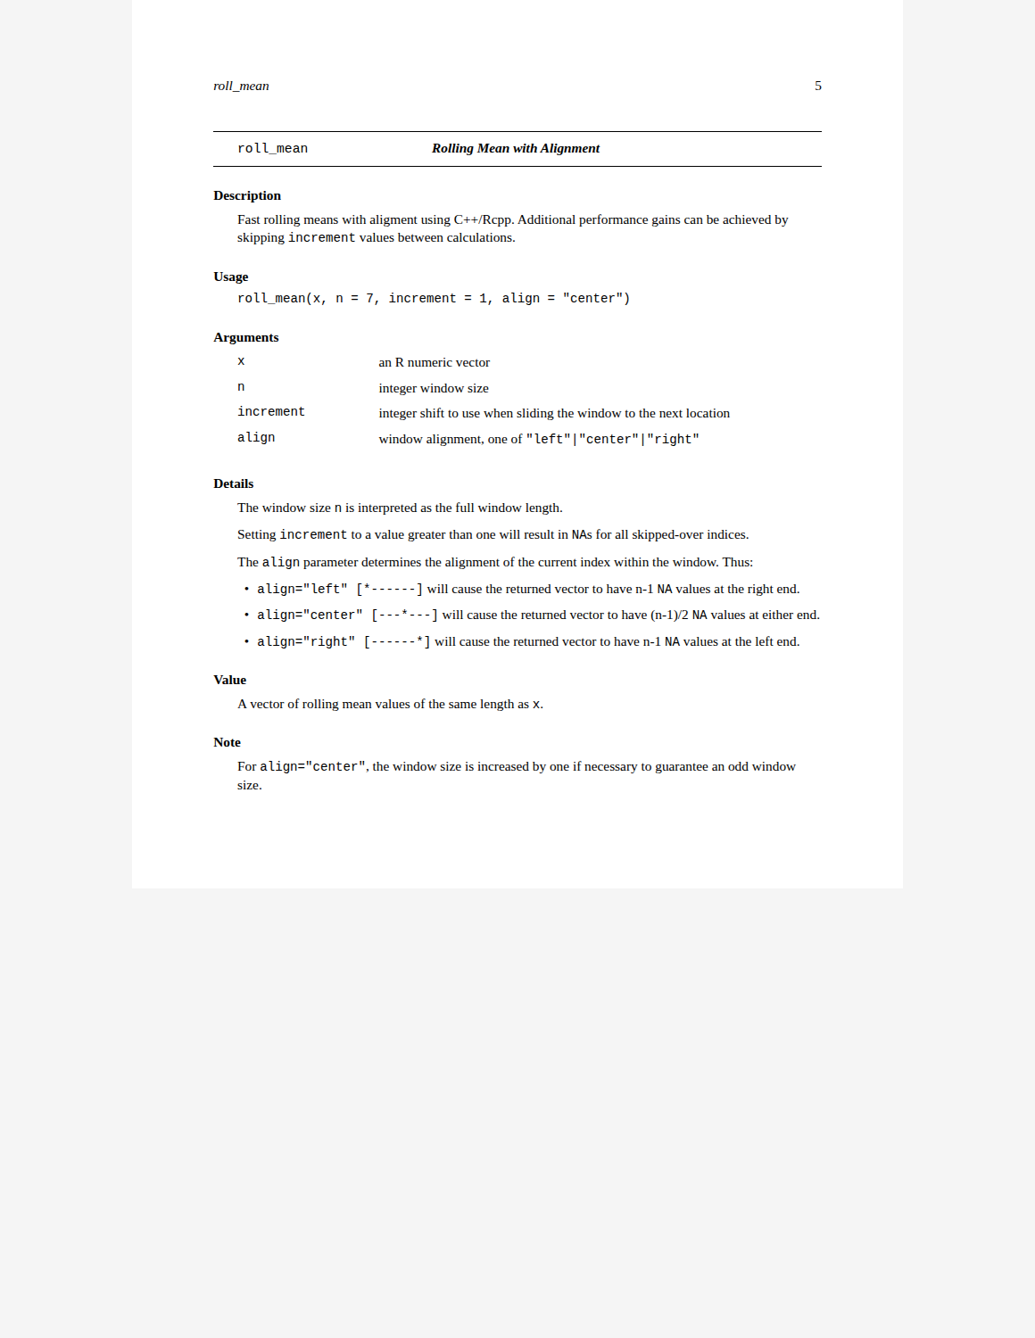roll_mean 5
roll_mean Rolling Mean with Alignment
Description
Fast rolling means with aligment using C++/Rcpp. Additional performance gains can be achieved by skipping increment values between calculations.
Usage
roll_mean(x, n = 7, increment = 1, align = "center")
Arguments
| x | an R numeric vector |
| n | integer window size |
| increment | integer shift to use when sliding the window to the next location |
| align | window alignment, one of "left"/"center"/"right" |
Details
The window size n is interpreted as the full window length.
Setting increment to a value greater than one will result in NAs for all skipped-over indices.
The align parameter determines the alignment of the current index within the window. Thus:
align="left" [*------] will cause the returned vector to have n-1 NA values at the right end.
align="center" [---*---] will cause the returned vector to have (n-1)/2 NA values at either end.
align="right" [------*] will cause the returned vector to have n-1 NA values at the left end.
Value
A vector of rolling mean values of the same length as x.
Note
For align="center", the window size is increased by one if necessary to guarantee an odd window size.